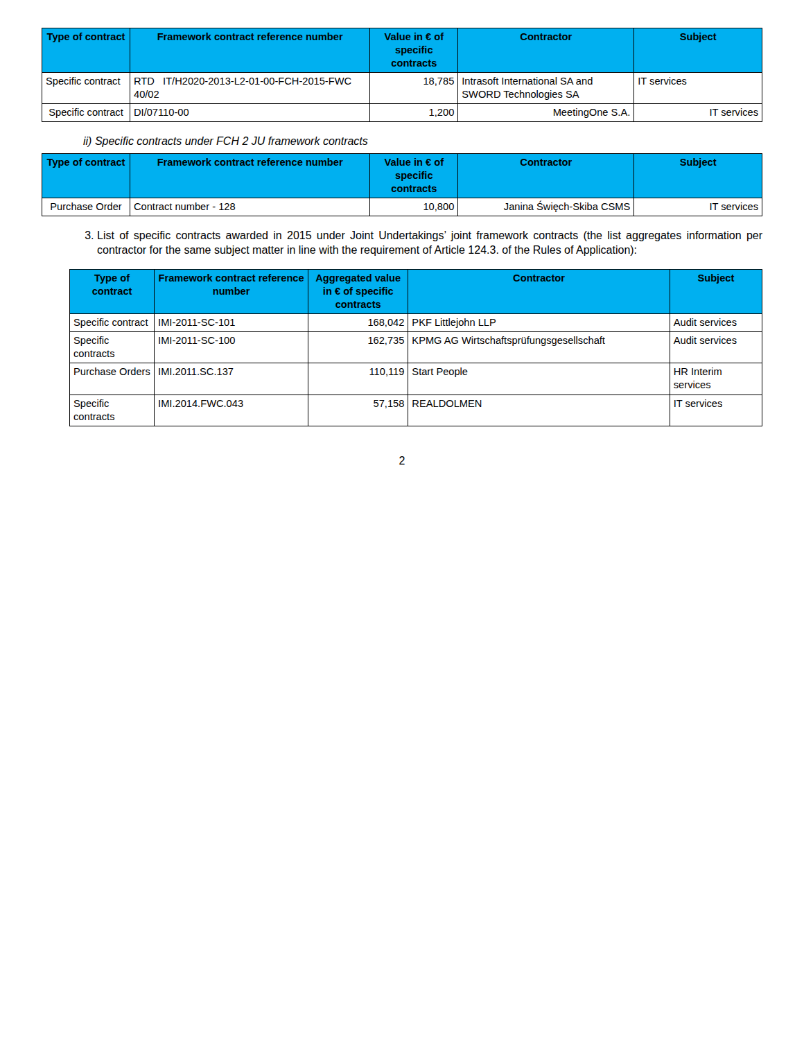| Type of contract | Framework contract reference number | Value in € of specific contracts | Contractor | Subject |
| --- | --- | --- | --- | --- |
| Specific contract | RTD IT/H2020-2013-L2-01-00-FCH-2015-FWC 40/02 | 18,785 | Intrasoft International SA and SWORD Technologies SA | IT services |
| Specific contract | DI/07110-00 | 1,200 | MeetingOne S.A. | IT services |
ii) Specific contracts under FCH 2 JU framework contracts
| Type of contract | Framework contract reference number | Value in € of specific contracts | Contractor | Subject |
| --- | --- | --- | --- | --- |
| Purchase Order | Contract number - 128 | 10,800 | Janina Święch-Skiba CSMS | IT services |
List of specific contracts awarded in 2015 under Joint Undertakings’ joint framework contracts (the list aggregates information per contractor for the same subject matter in line with the requirement of Article 124.3. of the Rules of Application):
| Type of contract | Framework contract reference number | Aggregated value in € of specific contracts | Contractor | Subject |
| --- | --- | --- | --- | --- |
| Specific contract | IMI-2011-SC-101 | 168,042 | PKF Littlejohn LLP | Audit services |
| Specific contracts | IMI-2011-SC-100 | 162,735 | KPMG AG Wirtschaftsprüfungsgesellschaft | Audit services |
| Purchase Orders | IMI.2011.SC.137 | 110,119 | Start People | HR Interim services |
| Specific contracts | IMI.2014.FWC.043 | 57,158 | REALDOLMEN | IT services |
2